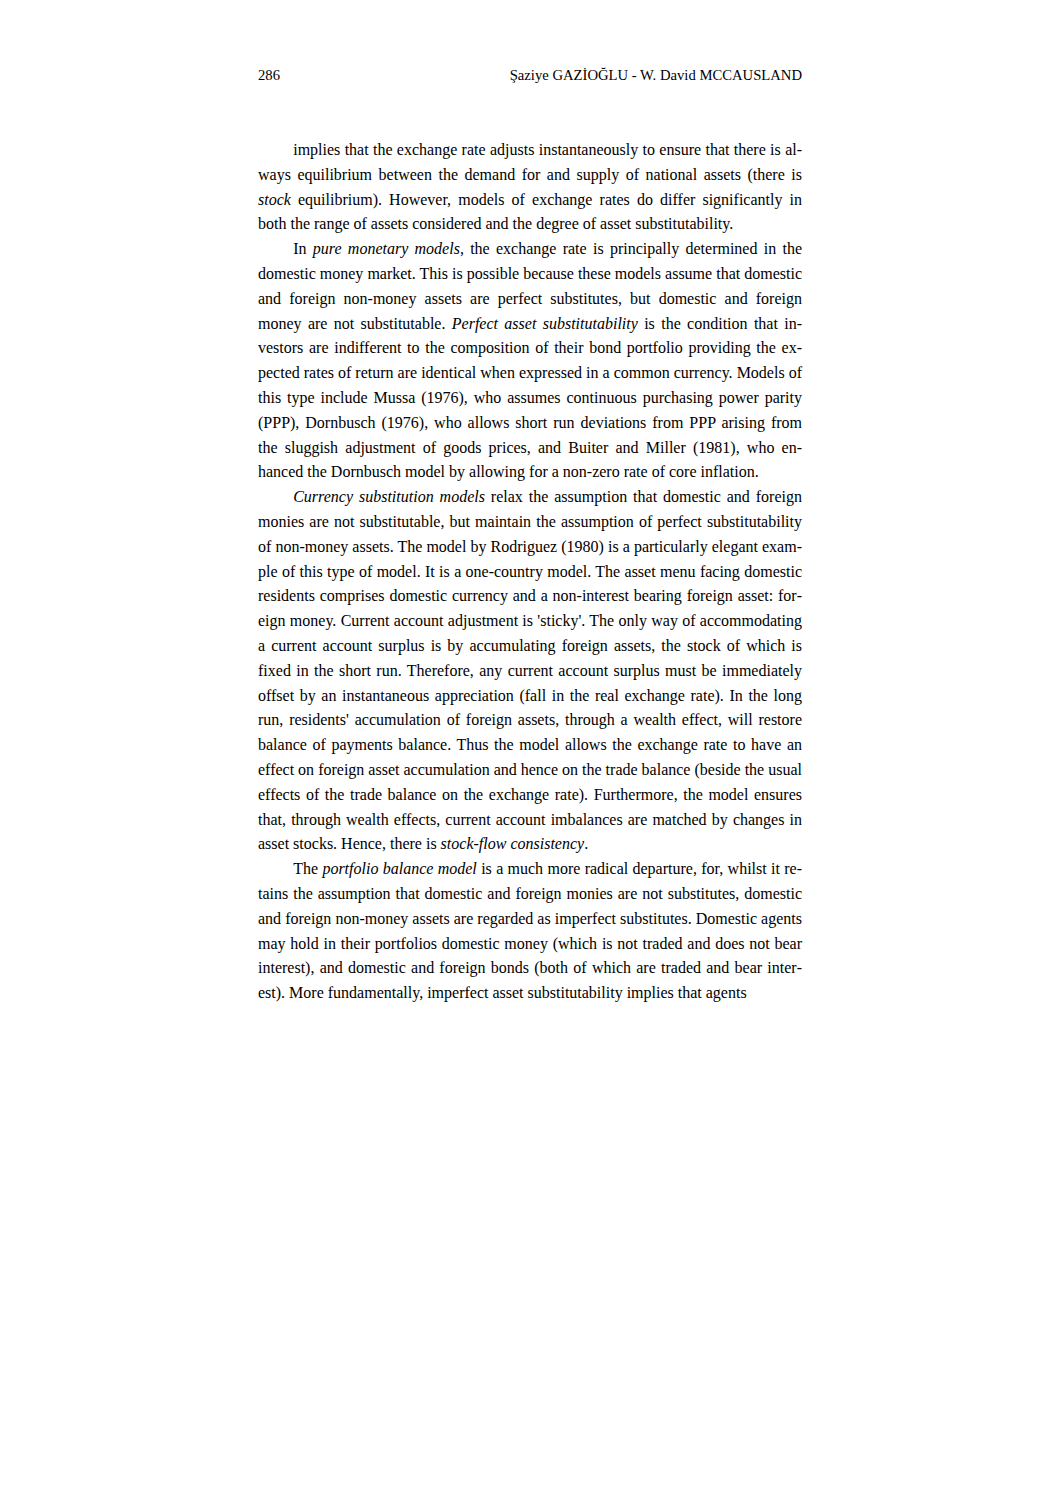286 Şaziye GAZİOĞLU - W. David MCCAUSLAND
implies that the exchange rate adjusts instantaneously to ensure that there is always equilibrium between the demand for and supply of national assets (there is stock equilibrium). However, models of exchange rates do differ significantly in both the range of assets considered and the degree of asset substitutability.
In pure monetary models, the exchange rate is principally determined in the domestic money market. This is possible because these models assume that domestic and foreign non-money assets are perfect substitutes, but domestic and foreign money are not substitutable. Perfect asset substitutability is the condition that investors are indifferent to the composition of their bond portfolio providing the expected rates of return are identical when expressed in a common currency. Models of this type include Mussa (1976), who assumes continuous purchasing power parity (PPP), Dornbusch (1976), who allows short run deviations from PPP arising from the sluggish adjustment of goods prices, and Buiter and Miller (1981), who enhanced the Dornbusch model by allowing for a non-zero rate of core inflation.
Currency substitution models relax the assumption that domestic and foreign monies are not substitutable, but maintain the assumption of perfect substitutability of non-money assets. The model by Rodriguez (1980) is a particularly elegant example of this type of model. It is a one-country model. The asset menu facing domestic residents comprises domestic currency and a non-interest bearing foreign asset: foreign money. Current account adjustment is 'sticky'. The only way of accommodating a current account surplus is by accumulating foreign assets, the stock of which is fixed in the short run. Therefore, any current account surplus must be immediately offset by an instantaneous appreciation (fall in the real exchange rate). In the long run, residents' accumulation of foreign assets, through a wealth effect, will restore balance of payments balance. Thus the model allows the exchange rate to have an effect on foreign asset accumulation and hence on the trade balance (beside the usual effects of the trade balance on the exchange rate). Furthermore, the model ensures that, through wealth effects, current account imbalances are matched by changes in asset stocks. Hence, there is stock-flow consistency.
The portfolio balance model is a much more radical departure, for, whilst it retains the assumption that domestic and foreign monies are not substitutes, domestic and foreign non-money assets are regarded as imperfect substitutes. Domestic agents may hold in their portfolios domestic money (which is not traded and does not bear interest), and domestic and foreign bonds (both of which are traded and bear interest). More fundamentally, imperfect asset substitutability implies that agents